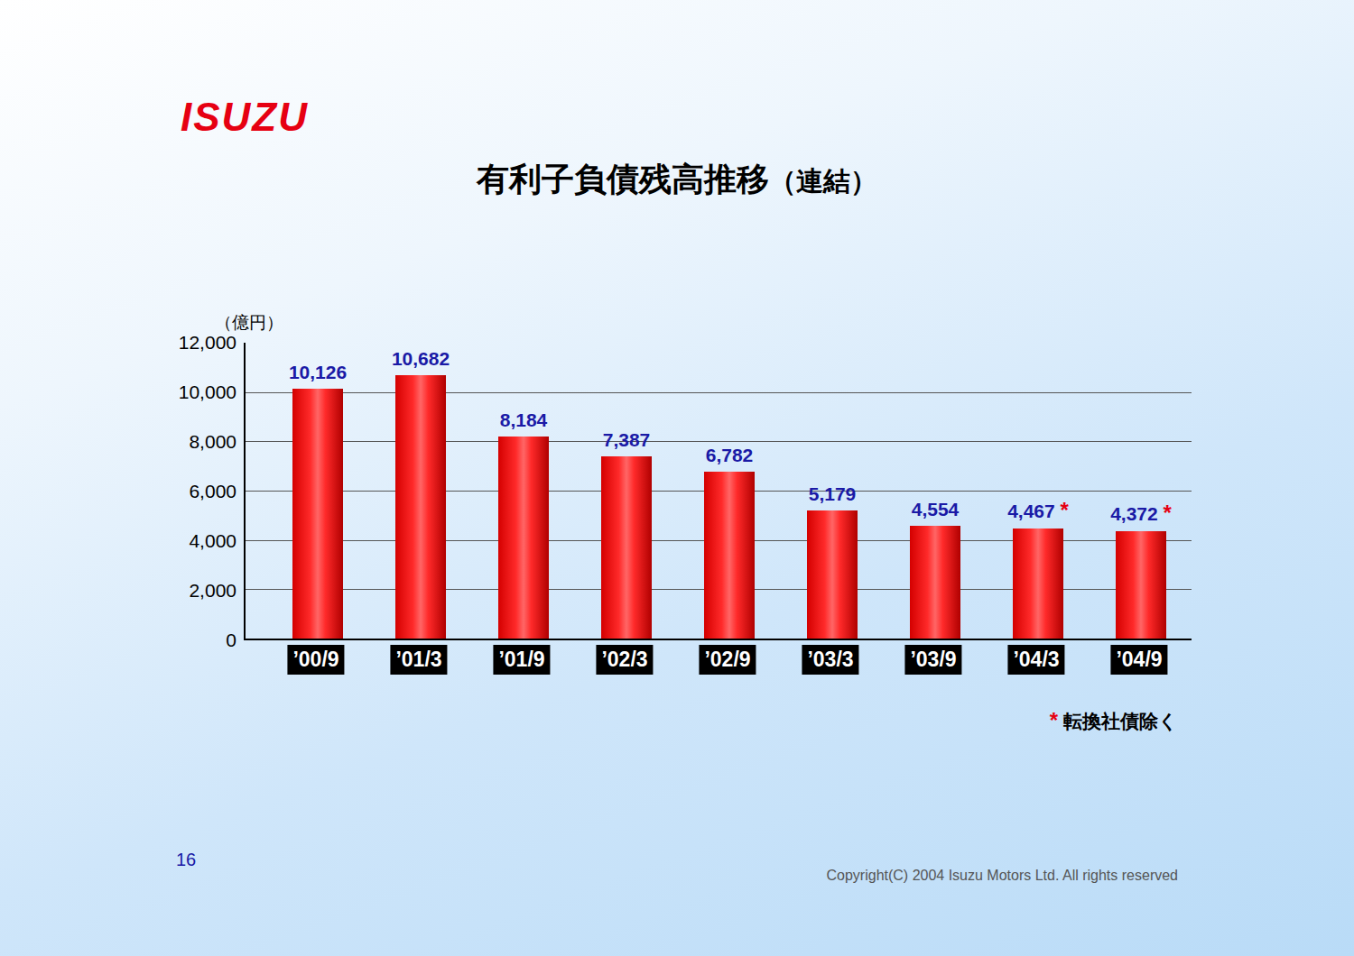ISUZU
有利子負債残高推移（連結）
（億円）
12,000
10,000
8,000
6,000
4,000
2,000
0
10,126
10,682
8,184
7,387
6,782
5,179
4,554
4,467 *
4,372 *
’00/9
’01/3
’01/9
’02/3
’02/9
’03/3
’03/9
’04/3
’04/9
* 転換社債除く
16
Copyright(C) 2004 Isuzu Motors Ltd. All rights reserved